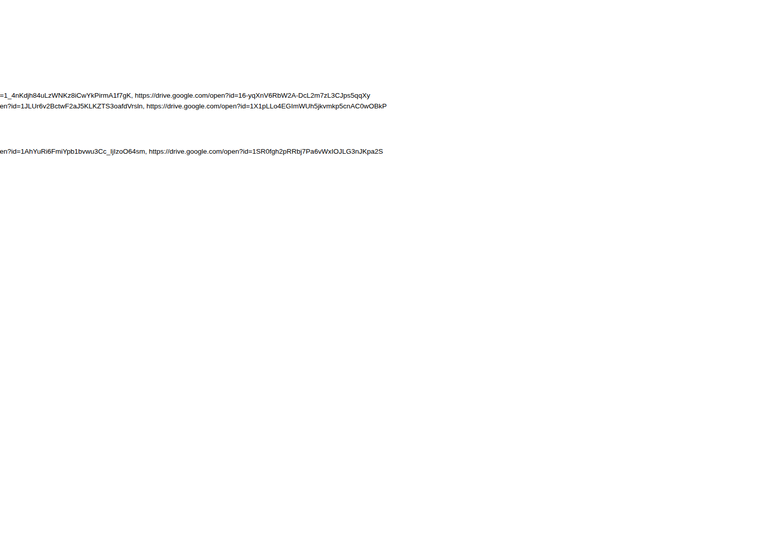d=1_4nKdjh84uLzWNKz8iCwYkPirmA1f7gK, https://drive.google.com/open?id=16-yqXnV6RbW2A-DcL2m7zL3CJps5qqXy
pen?id=1JLUr6v2BctwF2aJ5KLKZTS3oafdVrsln, https://drive.google.com/open?id=1X1pLLo4EGImWUh5jkvmkp5cnAC0wOBkP
pen?id=1AhYuRi6FmiYpb1bvwu3Cc_IjIzoO64sm, https://drive.google.com/open?id=1SR0fgh2pRRbj7Pa6vWxIOJLG3nJKpa2S